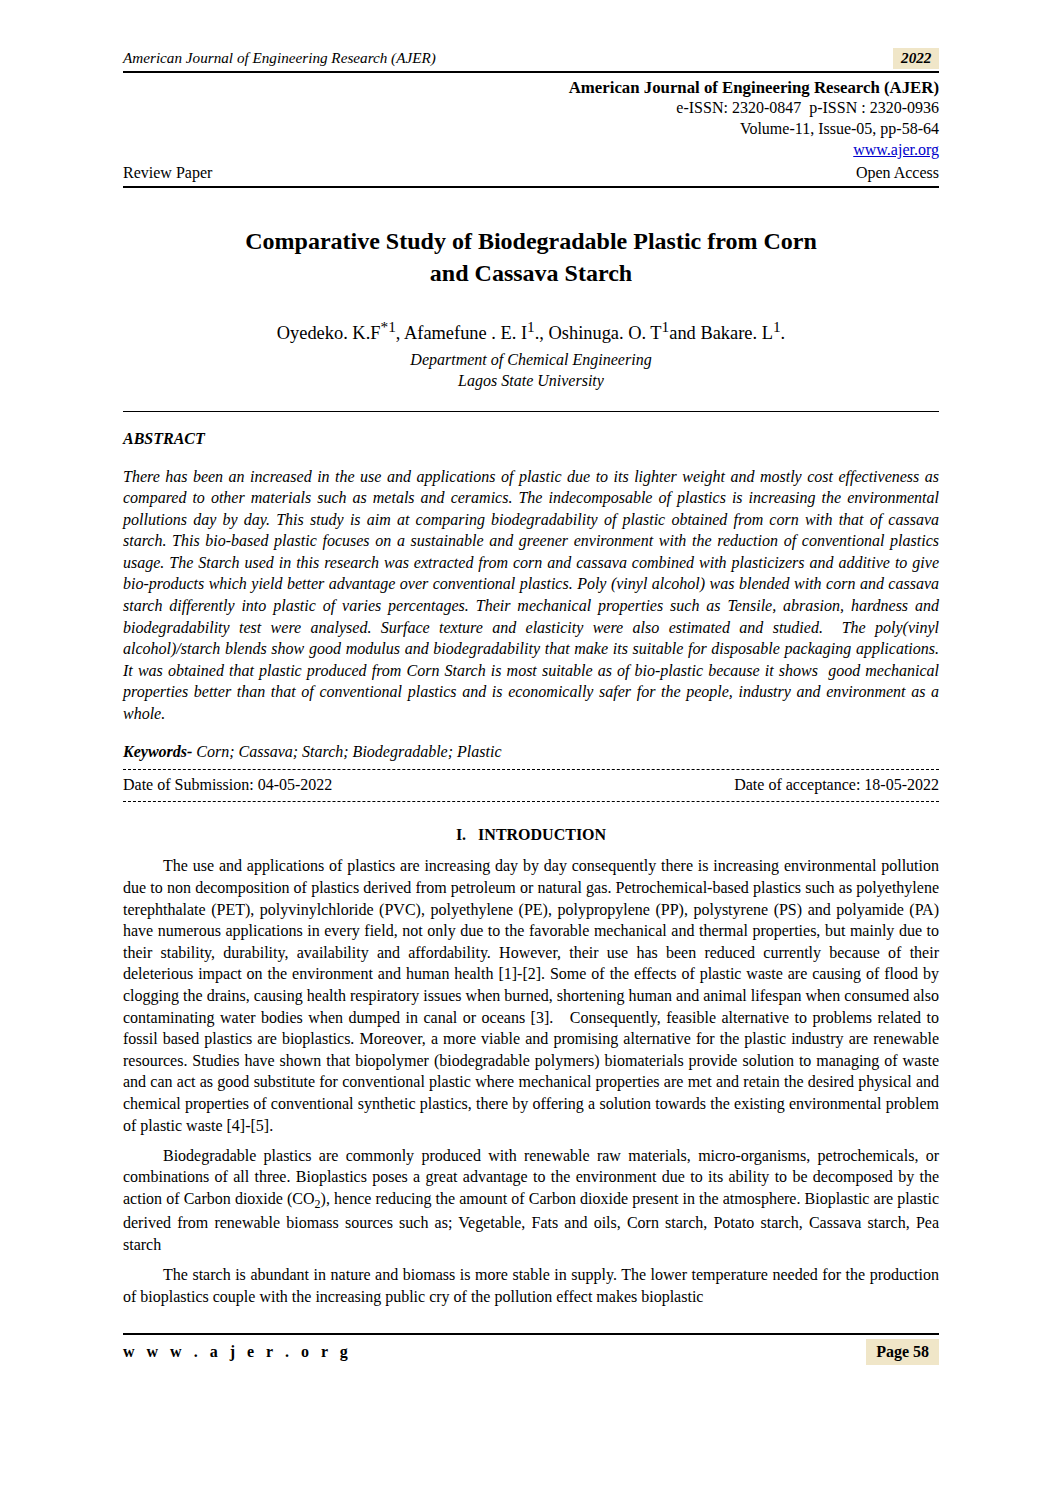American Journal of Engineering Research (AJER) 2022
American Journal of Engineering Research (AJER)
e-ISSN: 2320-0847 p-ISSN : 2320-0936
Volume-11, Issue-05, pp-58-64
www.ajer.org
Review Paper Open Access
Comparative Study of Biodegradable Plastic from Corn
and Cassava Starch
Oyedeko. K.F*1, Afamefune . E. I1., Oshinuga. O. T1and Bakare. L1.
Department of Chemical Engineering
Lagos State University
ABSTRACT
There has been an increased in the use and applications of plastic due to its lighter weight and mostly cost effectiveness as compared to other materials such as metals and ceramics. The indecomposable of plastics is increasing the environmental pollutions day by day. This study is aim at comparing biodegradability of plastic obtained from corn with that of cassava starch. This bio-based plastic focuses on a sustainable and greener environment with the reduction of conventional plastics usage. The Starch used in this research was extracted from corn and cassava combined with plasticizers and additive to give bio-products which yield better advantage over conventional plastics. Poly (vinyl alcohol) was blended with corn and cassava starch differently into plastic of varies percentages. Their mechanical properties such as Tensile, abrasion, hardness and biodegradability test were analysed. Surface texture and elasticity were also estimated and studied. The poly(vinyl alcohol)/starch blends show good modulus and biodegradability that make its suitable for disposable packaging applications. It was obtained that plastic produced from Corn Starch is most suitable as of bio-plastic because it shows good mechanical properties better than that of conventional plastics and is economically safer for the people, industry and environment as a whole.
Keywords- Corn; Cassava; Starch; Biodegradable; Plastic
Date of Submission: 04-05-2022 Date of acceptance: 18-05-2022
I. INTRODUCTION
The use and applications of plastics are increasing day by day consequently there is increasing environmental pollution due to non decomposition of plastics derived from petroleum or natural gas. Petrochemical-based plastics such as polyethylene terephthalate (PET), polyvinylchloride (PVC), polyethylene (PE), polypropylene (PP), polystyrene (PS) and polyamide (PA) have numerous applications in every field, not only due to the favorable mechanical and thermal properties, but mainly due to their stability, durability, availability and affordability. However, their use has been reduced currently because of their deleterious impact on the environment and human health [1]-[2]. Some of the effects of plastic waste are causing of flood by clogging the drains, causing health respiratory issues when burned, shortening human and animal lifespan when consumed also contaminating water bodies when dumped in canal or oceans [3]. Consequently, feasible alternative to problems related to fossil based plastics are bioplastics. Moreover, a more viable and promising alternative for the plastic industry are renewable resources. Studies have shown that biopolymer (biodegradable polymers) biomaterials provide solution to managing of waste and can act as good substitute for conventional plastic where mechanical properties are met and retain the desired physical and chemical properties of conventional synthetic plastics, there by offering a solution towards the existing environmental problem of plastic waste [4]-[5].
Biodegradable plastics are commonly produced with renewable raw materials, micro-organisms, petrochemicals, or combinations of all three. Bioplastics poses a great advantage to the environment due to its ability to be decomposed by the action of Carbon dioxide (CO2), hence reducing the amount of Carbon dioxide present in the atmosphere. Bioplastic are plastic derived from renewable biomass sources such as; Vegetable, Fats and oils, Corn starch, Potato starch, Cassava starch, Pea starch
The starch is abundant in nature and biomass is more stable in supply. The lower temperature needed for the production of bioplastics couple with the increasing public cry of the pollution effect makes bioplastic
w w w . a j e r . o r g Page 58